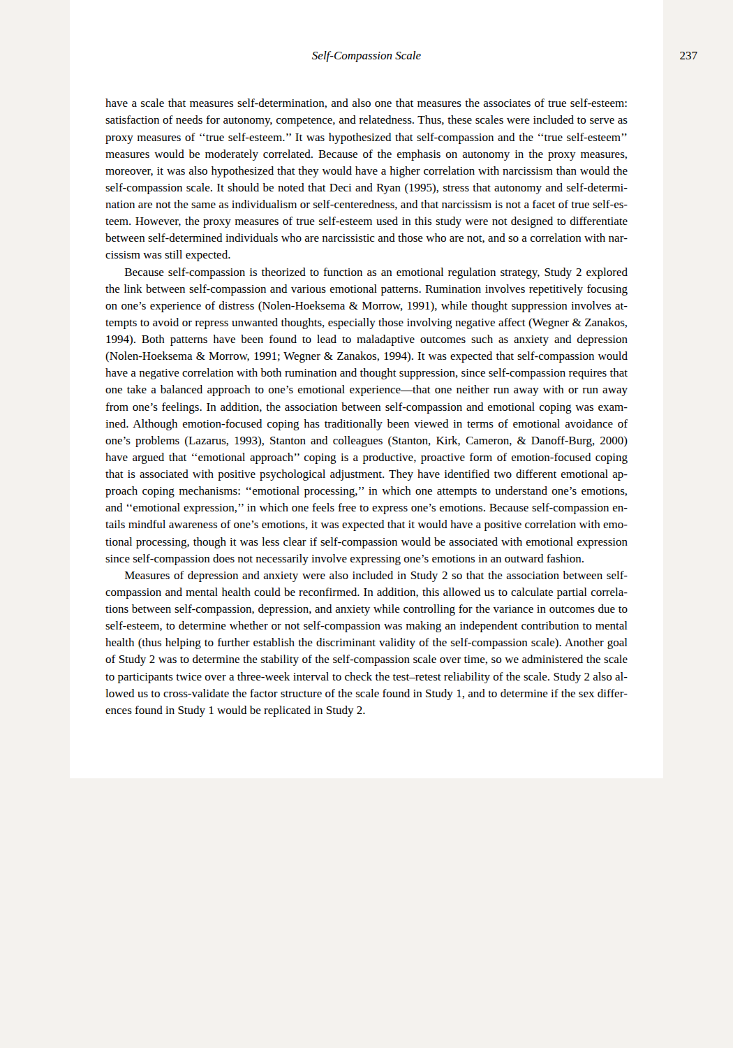Self-Compassion Scale 237
have a scale that measures self-determination, and also one that measures the associates of true self-esteem: satisfaction of needs for autonomy, competence, and relatedness. Thus, these scales were included to serve as proxy measures of ‘‘true self-esteem.’’ It was hypothesized that self-compassion and the ‘‘true self-esteem’’ measures would be moderately correlated. Because of the emphasis on autonomy in the proxy measures, moreover, it was also hypothesized that they would have a higher correlation with narcissism than would the self-compassion scale. It should be noted that Deci and Ryan (1995), stress that autonomy and self-determination are not the same as individualism or self-centeredness, and that narcissism is not a facet of true self-esteem. However, the proxy measures of true self-esteem used in this study were not designed to differentiate between self-determined individuals who are narcissistic and those who are not, and so a correlation with narcissism was still expected.
Because self-compassion is theorized to function as an emotional regulation strategy, Study 2 explored the link between self-compassion and various emotional patterns. Rumination involves repetitively focusing on one’s experience of distress (Nolen-Hoeksema & Morrow, 1991), while thought suppression involves attempts to avoid or repress unwanted thoughts, especially those involving negative affect (Wegner & Zanakos, 1994). Both patterns have been found to lead to maladaptive outcomes such as anxiety and depression (Nolen-Hoeksema & Morrow, 1991; Wegner & Zanakos, 1994). It was expected that self-compassion would have a negative correlation with both rumination and thought suppression, since self-compassion requires that one take a balanced approach to one’s emotional experience—that one neither run away with or run away from one’s feelings. In addition, the association between self-compassion and emotional coping was examined. Although emotion-focused coping has traditionally been viewed in terms of emotional avoidance of one’s problems (Lazarus, 1993), Stanton and colleagues (Stanton, Kirk, Cameron, & Danoff-Burg, 2000) have argued that ‘‘emotional approach’’ coping is a productive, proactive form of emotion-focused coping that is associated with positive psychological adjustment. They have identified two different emotional approach coping mechanisms: ‘‘emotional processing,’’ in which one attempts to understand one’s emotions, and ‘‘emotional expression,’’ in which one feels free to express one’s emotions. Because self-compassion entails mindful awareness of one’s emotions, it was expected that it would have a positive correlation with emotional processing, though it was less clear if self-compassion would be associated with emotional expression since self-compassion does not necessarily involve expressing one’s emotions in an outward fashion.
Measures of depression and anxiety were also included in Study 2 so that the association between self-compassion and mental health could be reconfirmed. In addition, this allowed us to calculate partial correlations between self-compassion, depression, and anxiety while controlling for the variance in outcomes due to self-esteem, to determine whether or not self-compassion was making an independent contribution to mental health (thus helping to further establish the discriminant validity of the self-compassion scale). Another goal of Study 2 was to determine the stability of the self-compassion scale over time, so we administered the scale to participants twice over a three-week interval to check the test–retest reliability of the scale. Study 2 also allowed us to cross-validate the factor structure of the scale found in Study 1, and to determine if the sex differences found in Study 1 would be replicated in Study 2.